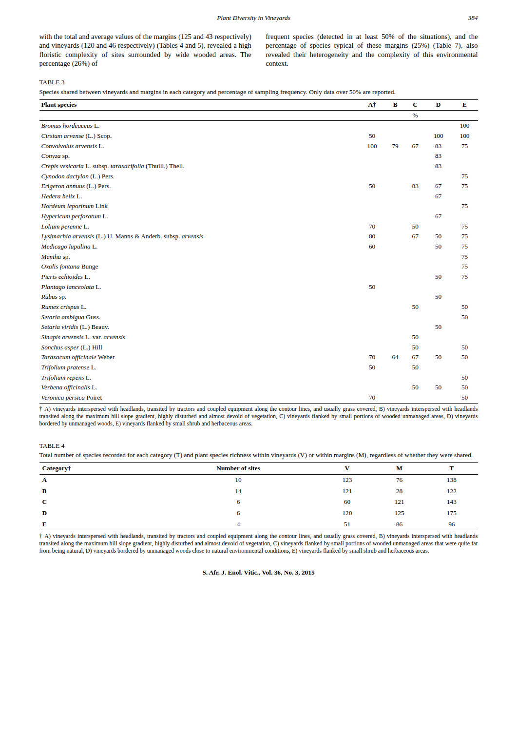Plant Diversity in Vineyards 384
with the total and average values of the margins (125 and 43 respectively) and vineyards (120 and 46 respectively) (Tables 4 and 5), revealed a high floristic complexity of sites surrounded by wide wooded areas. The percentage (26%) of
frequent species (detected in at least 50% of the situations), and the percentage of species typical of these margins (25%) (Table 7), also revealed their heterogeneity and the complexity of this environmental context.
TABLE 3
Species shared between vineyards and margins in each category and percentage of sampling frequency. Only data over 50% are reported.
| Plant species | A† | B | C | D | E |
| --- | --- | --- | --- | --- | --- |
| | | | % | | |
| Bromus hordeaceus L. | | | | | 100 |
| Cirsium arvense (L.) Scop. | 50 | | | 100 | 100 |
| Convolvolus arvensis L. | 100 | 79 | 67 | 83 | 75 |
| Conyza sp. | | | | 83 | |
| Crepis vesicaria L. subsp. taraxacifolia (Thuill.) Thell. | | | | 83 | |
| Cynodon dactylon (L.) Pers. | | | | | 75 |
| Erigeron annuus (L.) Pers. | 50 | | 83 | 67 | 75 |
| Hedera helix L. | | | | 67 | |
| Hordeum leporinum Link | | | | | 75 |
| Hypericum perforatum L. | | | | 67 | |
| Lolium perenne L. | 70 | | 50 | | 75 |
| Lysimachia arvensis (L.) U. Manns & Anderb. subsp. arvensis | 80 | | 67 | 50 | 75 |
| Medicago lupulina L. | 60 | | | 50 | 75 |
| Mentha sp. | | | | | 75 |
| Oxalis fontana Bunge | | | | | 75 |
| Picris echioides L. | | | | 50 | 75 |
| Plantago lanceolata L. | 50 | | | | |
| Rubus sp. | | | | 50 | |
| Rumex crispus L. | | | 50 | | 50 |
| Setaria ambigua Guss. | | | | | 50 |
| Setaria viridis (L.) Beauv. | | | | 50 | |
| Sinapis arvensis L. var. arvensis | | | 50 | | |
| Sonchus asper (L.) Hill | | | 50 | | 50 |
| Taraxacum officinale Weber | 70 | 64 | 67 | 50 | 50 |
| Trifolium pratense L. | 50 | | 50 | | |
| Trifolium repens L. | | | | | 50 |
| Verbena officinalis L. | | | 50 | 50 | 50 |
| Veronica persica Poiret | 70 | | | | 50 |
† A) vineyards interspersed with headlands, transited by tractors and coupled equipment along the contour lines, and usually grass covered, B) vineyards interspersed with headlands transited along the maximum hill slope gradient, highly disturbed and almost devoid of vegetation, C) vineyards flanked by small portions of wooded unmanaged areas, D) vineyards bordered by unmanaged woods, E) vineyards flanked by small shrub and herbaceous areas.
TABLE 4
Total number of species recorded for each category (T) and plant species richness within vineyards (V) or within margins (M), regardless of whether they were shared.
| Category† | Number of sites | V | M | T |
| --- | --- | --- | --- | --- |
| A | 10 | 123 | 76 | 138 |
| B | 14 | 121 | 28 | 122 |
| C | 6 | 60 | 121 | 143 |
| D | 6 | 120 | 125 | 175 |
| E | 4 | 51 | 86 | 96 |
† A) vineyards interspersed with headlands, transited by tractors and coupled equipment along the contour lines, and usually grass covered, B) vineyards interspersed with headlands transited along the maximum hill slope gradient, highly disturbed and almost devoid of vegetation, C) vineyards flanked by small portions of wooded unmanaged areas that were quite far from being natural, D) vineyards bordered by unmanaged woods close to natural environmental conditions, E) vineyards flanked by small shrub and herbaceous areas.
S. Afr. J. Enol. Vitic., Vol. 36, No. 3, 2015